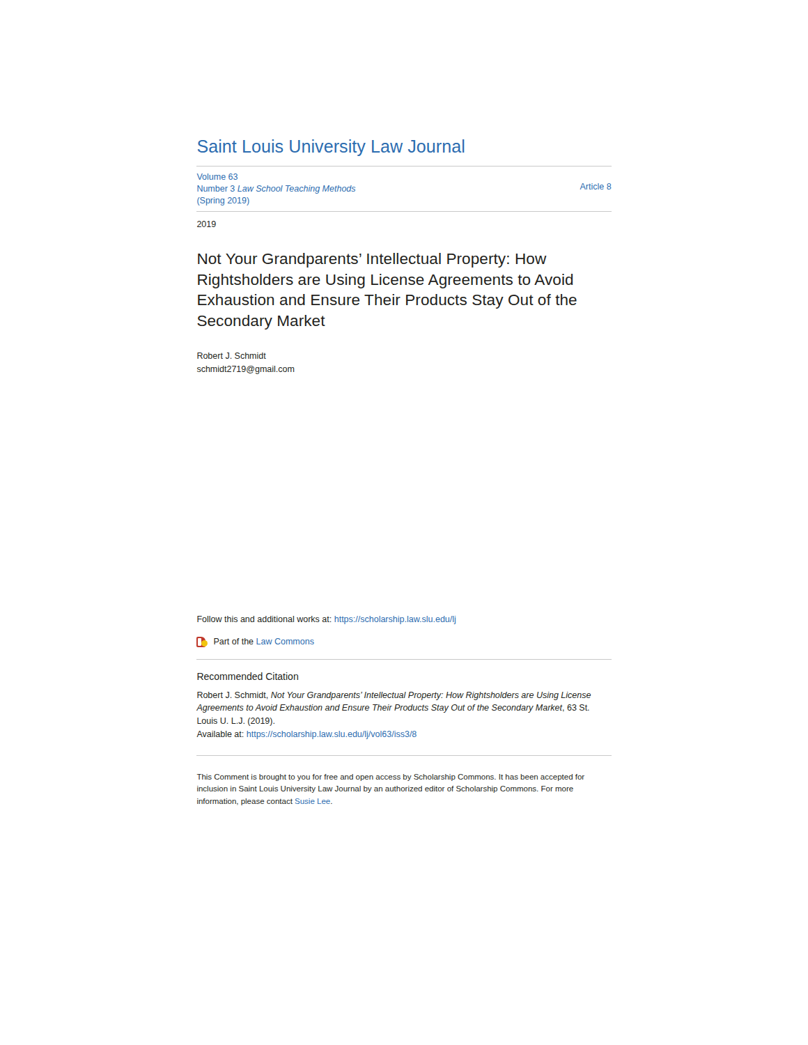Saint Louis University Law Journal
Volume 63
Number 3 Law School Teaching Methods
(Spring 2019)
Article 8
2019
Not Your Grandparents’ Intellectual Property: How Rightsholders are Using License Agreements to Avoid Exhaustion and Ensure Their Products Stay Out of the Secondary Market
Robert J. Schmidt
schmidt2719@gmail.com
Follow this and additional works at: https://scholarship.law.slu.edu/lj
Part of the Law Commons
Recommended Citation
Robert J. Schmidt, Not Your Grandparents’ Intellectual Property: How Rightsholders are Using License Agreements to Avoid Exhaustion and Ensure Their Products Stay Out of the Secondary Market, 63 St. Louis U. L.J. (2019).
Available at: https://scholarship.law.slu.edu/lj/vol63/iss3/8
This Comment is brought to you for free and open access by Scholarship Commons. It has been accepted for inclusion in Saint Louis University Law Journal by an authorized editor of Scholarship Commons. For more information, please contact Susie Lee.